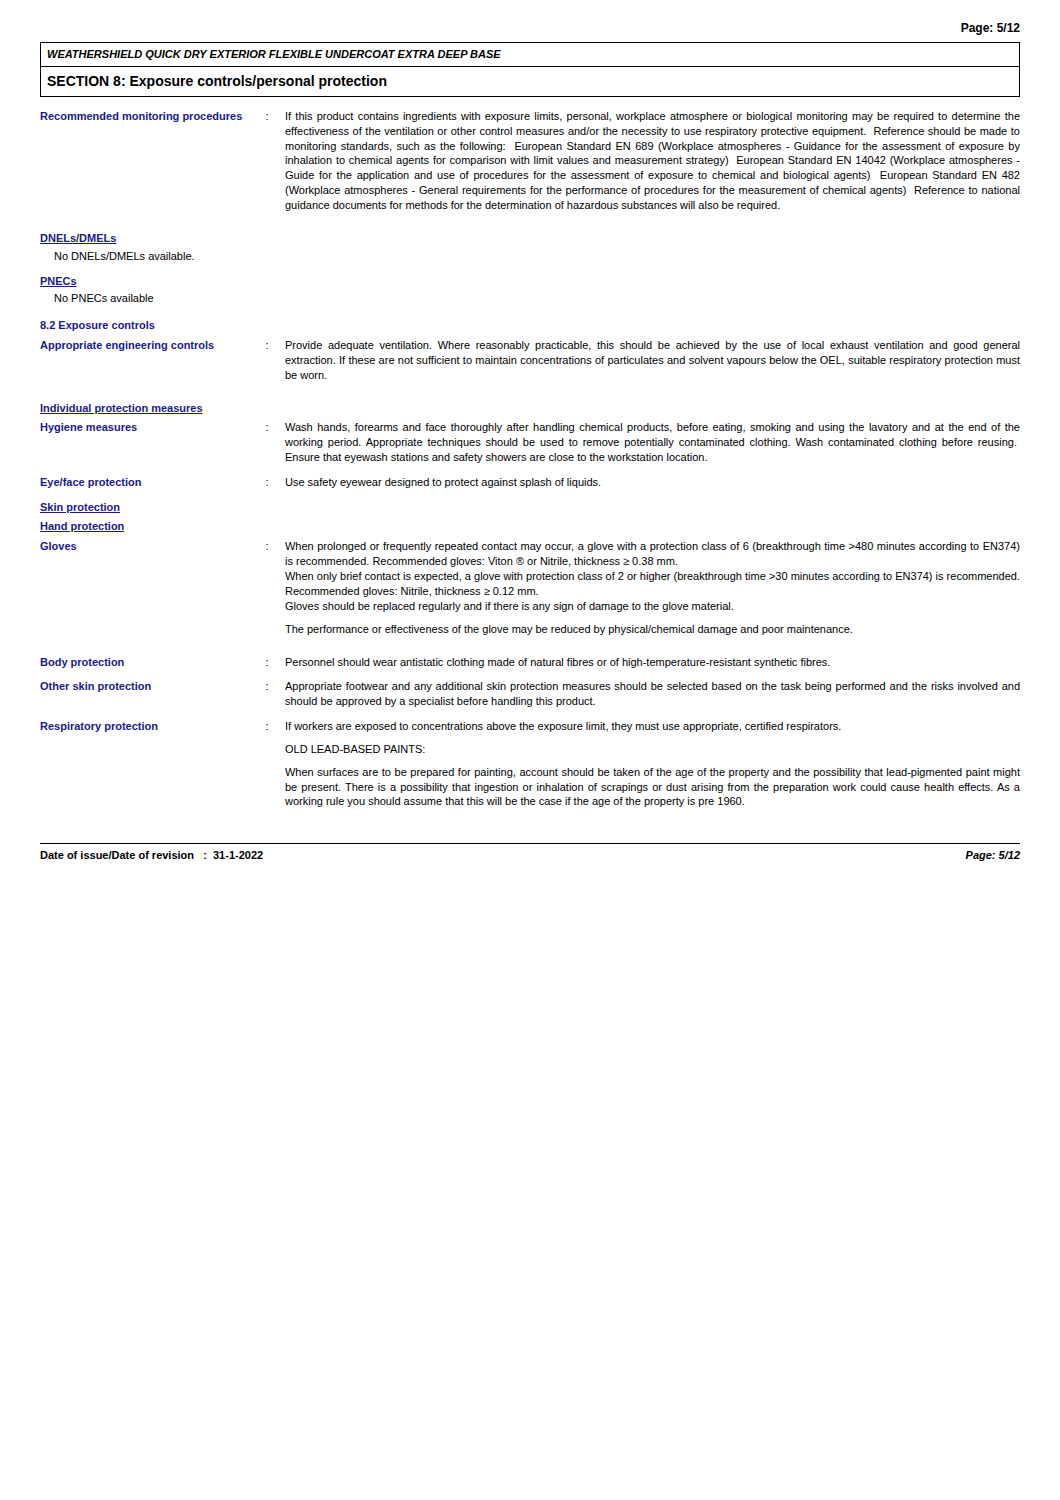Page: 5/12
WEATHERSHIELD QUICK DRY EXTERIOR FLEXIBLE UNDERCOAT EXTRA DEEP BASE
SECTION 8: Exposure controls/personal protection
| Recommended monitoring procedures | : | If this product contains ingredients with exposure limits, personal, workplace atmosphere or biological monitoring may be required to determine the effectiveness of the ventilation or other control measures and/or the necessity to use respiratory protective equipment. Reference should be made to monitoring standards, such as the following: European Standard EN 689 (Workplace atmospheres - Guidance for the assessment of exposure by inhalation to chemical agents for comparison with limit values and measurement strategy) European Standard EN 14042 (Workplace atmospheres - Guide for the application and use of procedures for the assessment of exposure to chemical and biological agents) European Standard EN 482 (Workplace atmospheres - General requirements for the performance of procedures for the measurement of chemical agents) Reference to national guidance documents for methods for the determination of hazardous substances will also be required. |
DNELs/DMELs
No DNELs/DMELs available.
PNECs
No PNECs available
8.2 Exposure controls
| Appropriate engineering controls | : | Provide adequate ventilation. Where reasonably practicable, this should be achieved by the use of local exhaust ventilation and good general extraction. If these are not sufficient to maintain concentrations of particulates and solvent vapours below the OEL, suitable respiratory protection must be worn. |
Individual protection measures
| Hygiene measures | : | Wash hands, forearms and face thoroughly after handling chemical products, before eating, smoking and using the lavatory and at the end of the working period. Appropriate techniques should be used to remove potentially contaminated clothing. Wash contaminated clothing before reusing. Ensure that eyewash stations and safety showers are close to the workstation location. |
| Eye/face protection | : | Use safety eyewear designed to protect against splash of liquids. |
| Skin protection |
| Hand protection |
| Gloves | : | When prolonged or frequently repeated contact may occur, a glove with a protection class of 6 (breakthrough time >480 minutes according to EN374) is recommended. Recommended gloves: Viton ® or Nitrile, thickness ≥ 0.38 mm. When only brief contact is expected, a glove with protection class of 2 or higher (breakthrough time >30 minutes according to EN374) is recommended. Recommended gloves: Nitrile, thickness ≥ 0.12 mm. Gloves should be replaced regularly and if there is any sign of damage to the glove material. The performance or effectiveness of the glove may be reduced by physical/chemical damage and poor maintenance. |
| Body protection | : | Personnel should wear antistatic clothing made of natural fibres or of high-temperature-resistant synthetic fibres. |
| Other skin protection | : | Appropriate footwear and any additional skin protection measures should be selected based on the task being performed and the risks involved and should be approved by a specialist before handling this product. |
| Respiratory protection | : | If workers are exposed to concentrations above the exposure limit, they must use appropriate, certified respirators. OLD LEAD-BASED PAINTS: When surfaces are to be prepared for painting, account should be taken of the age of the property and the possibility that lead-pigmented paint might be present. There is a possibility that ingestion or inhalation of scrapings or dust arising from the preparation work could cause health effects. As a working rule you should assume that this will be the case if the age of the property is pre 1960. |
Date of issue/Date of revision : 31-1-2022
Page: 5/12